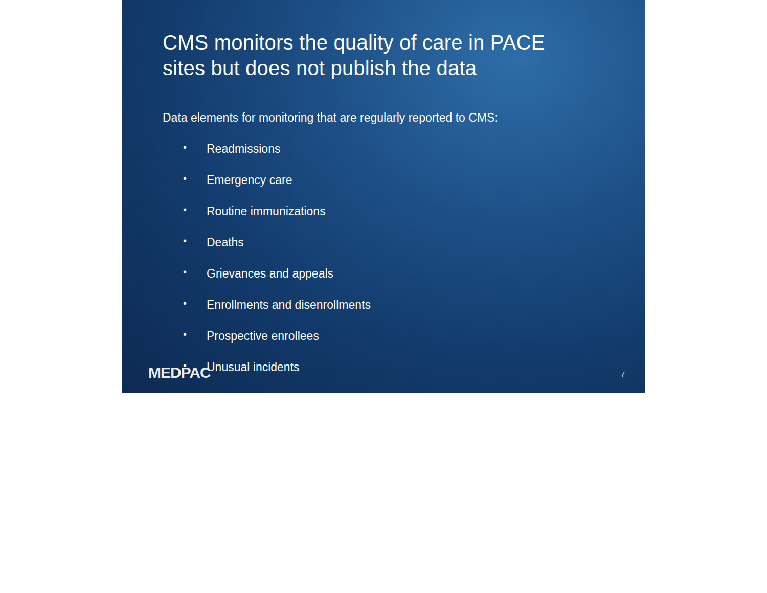CMS monitors the quality of care in PACE
sites but does not publish the data
Data elements for monitoring that are regularly reported to CMS:
Readmissions
Emergency care
Routine immunizations
Deaths
Grievances and appeals
Enrollments and disenrollments
Prospective enrollees
Unusual incidents
MEDPAC
7